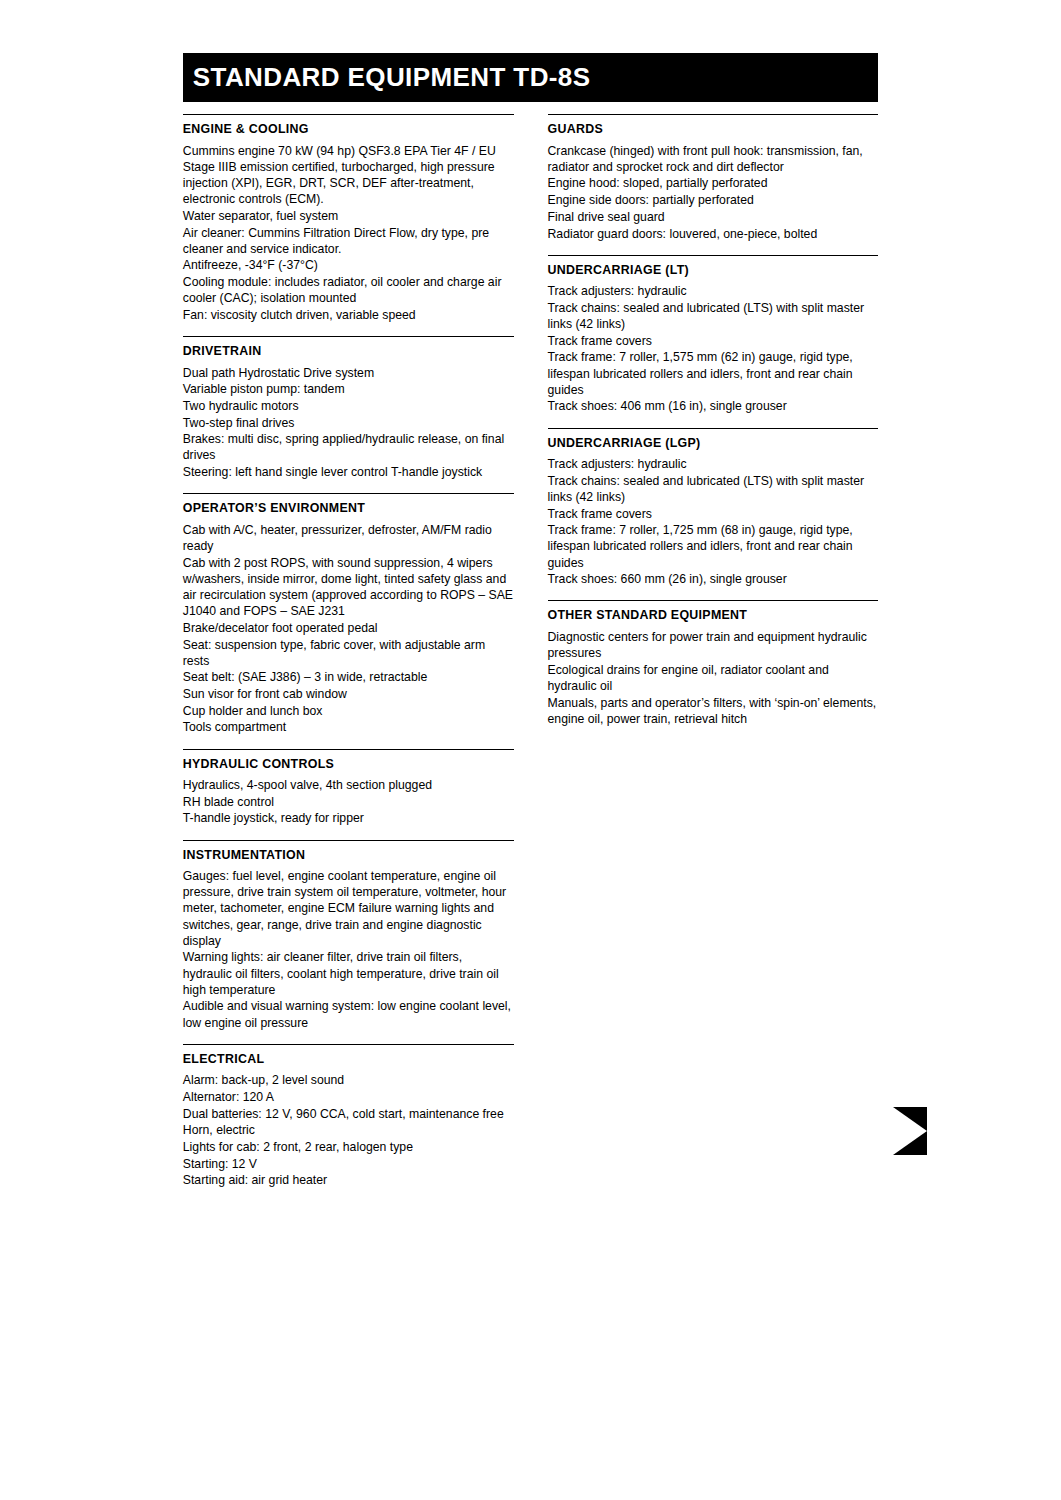Standard Equipment TD-8S
Engine & Cooling
Cummins engine 70 kW (94 hp) QSF3.8 EPA Tier 4F / EU Stage IIIB emission certified, turbocharged, high pressure injection (XPI), EGR, DRT, SCR, DEF after-treatment, electronic controls (ECM).
Water separator, fuel system
Air cleaner: Cummins Filtration Direct Flow, dry type, pre cleaner and service indicator.
Antifreeze, -34°F (-37°C)
Cooling module: includes radiator, oil cooler and charge air cooler (CAC); isolation mounted
Fan: viscosity clutch driven, variable speed
Drivetrain
Dual path Hydrostatic Drive system
Variable piston pump: tandem
Two hydraulic motors
Two-step final drives
Brakes: multi disc, spring applied/hydraulic release, on final drives
Steering: left hand single lever control T-handle joystick
Operator’s Environment
Cab with A/C, heater, pressurizer, defroster, AM/FM radio ready
Cab with 2 post ROPS, with sound suppression, 4 wipers w/washers, inside mirror, dome light, tinted safety glass and air recirculation system (approved according to ROPS – SAE J1040 and FOPS – SAE J231
Brake/decelator foot operated pedal
Seat: suspension type, fabric cover, with adjustable arm rests
Seat belt: (SAE J386) – 3 in wide, retractable
Sun visor for front cab window
Cup holder and lunch box
Tools compartment
Hydraulic Controls
Hydraulics, 4-spool valve, 4th section plugged
RH blade control
T-handle joystick, ready for ripper
Instrumentation
Gauges: fuel level, engine coolant temperature, engine oil pressure, drive train system oil temperature, voltmeter, hour meter, tachometer, engine ECM failure warning lights and switches, gear, range, drive train and engine diagnostic display
Warning lights: air cleaner filter, drive train oil filters, hydraulic oil filters, coolant high temperature, drive train oil high temperature
Audible and visual warning system: low engine coolant level, low engine oil pressure
Electrical
Alarm: back-up, 2 level sound
Alternator: 120 A
Dual batteries: 12 V, 960 CCA, cold start, maintenance free
Horn, electric
Lights for cab: 2 front, 2 rear, halogen type
Starting: 12 V
Starting aid: air grid heater
Guards
Crankcase (hinged) with front pull hook: transmission, fan, radiator and sprocket rock and dirt deflector
Engine hood: sloped, partially perforated
Engine side doors: partially perforated
Final drive seal guard
Radiator guard doors: louvered, one-piece, bolted
Undercarriage (LT)
Track adjusters: hydraulic
Track chains: sealed and lubricated (LTS) with split master links (42 links)
Track frame covers
Track frame: 7 roller, 1,575 mm (62 in) gauge, rigid type, lifespan lubricated rollers and idlers, front and rear chain guides
Track shoes: 406 mm (16 in), single grouser
Undercarriage (LGP)
Track adjusters: hydraulic
Track chains: sealed and lubricated (LTS) with split master links (42 links)
Track frame covers
Track frame: 7 roller, 1,725 mm (68 in) gauge, rigid type, lifespan lubricated rollers and idlers, front and rear chain guides
Track shoes: 660 mm (26 in), single grouser
Other Standard Equipment
Diagnostic centers for power train and equipment hydraulic pressures
Ecological drains for engine oil, radiator coolant and hydraulic oil
Manuals, parts and operator’s filters, with ‘spin-on’ elements, engine oil, power train, retrieval hitch
5